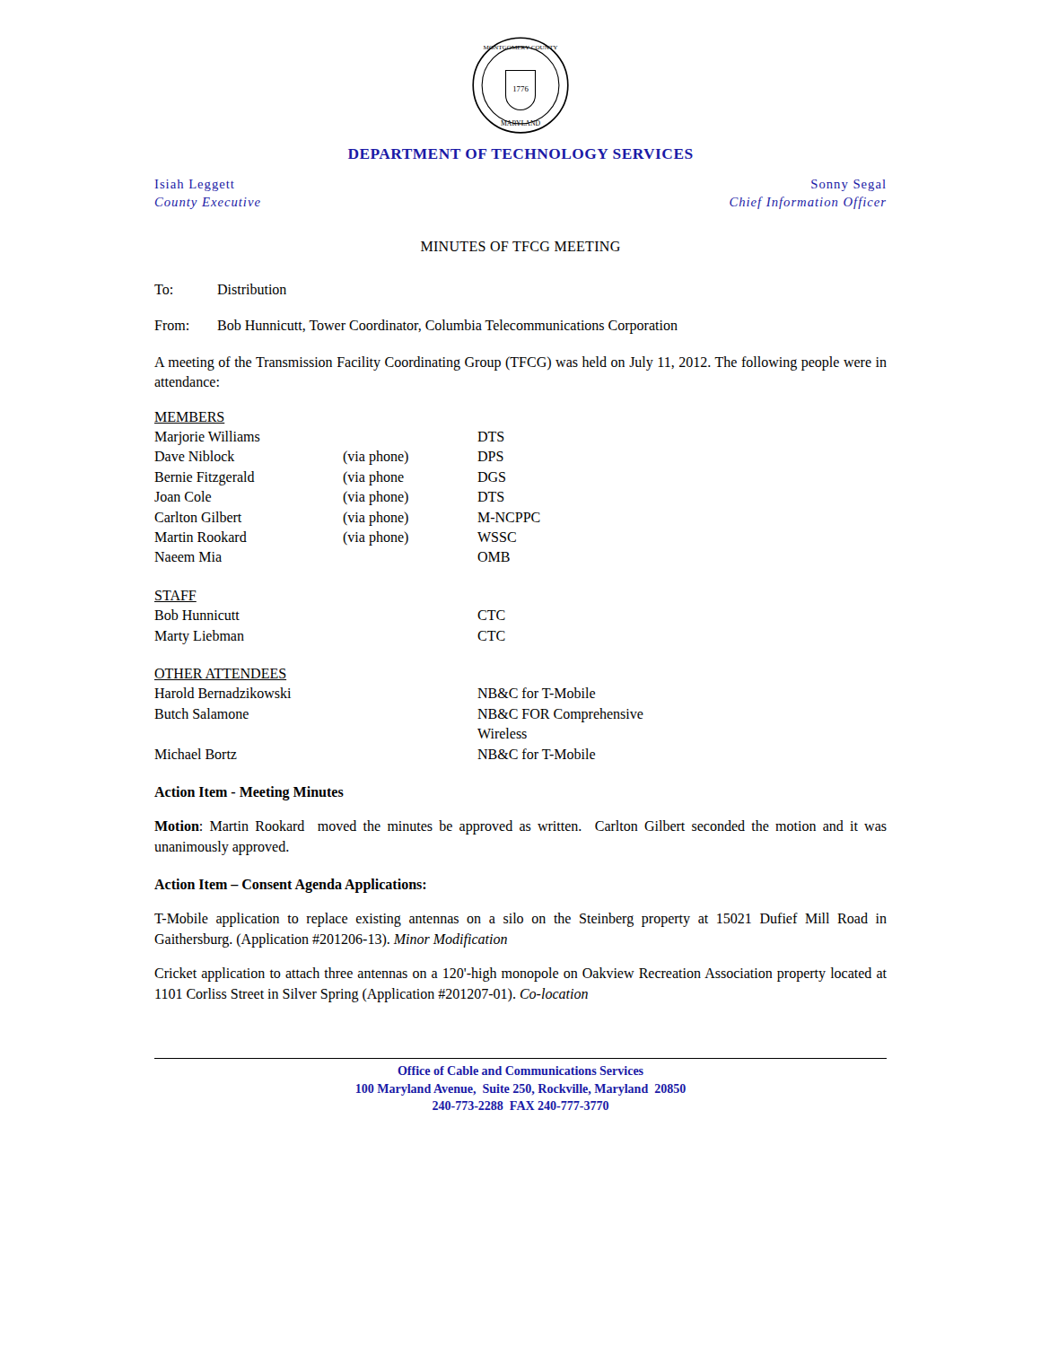DEPARTMENT OF TECHNOLOGY SERVICES
| Isiah Leggett | Sonny Segal |
| County Executive | Chief Information Officer |
MINUTES OF TFCG MEETING
To: Distribution
From: Bob Hunnicutt, Tower Coordinator, Columbia Telecommunications Corporation
A meeting of the Transmission Facility Coordinating Group (TFCG) was held on July 11, 2012. The following people were in attendance:
MEMBERS
| Marjorie Williams | | DTS |
| Dave Niblock | (via phone) | DPS |
| Bernie Fitzgerald | (via phone | DGS |
| Joan Cole | (via phone) | DTS |
| Carlton Gilbert | (via phone) | M-NCPPC |
| Martin Rookard | (via phone) | WSSC |
| Naeem Mia | | OMB |
STAFF
| Bob Hunnicutt | | CTC |
| Marty Liebman | | CTC |
OTHER ATTENDEES
| Harold Bernadzikowski | | NB&C for T-Mobile |
| Butch Salamone | | NB&C FOR Comprehensive Wireless |
| Michael Bortz | | NB&C for T-Mobile |
Action Item - Meeting Minutes
Motion: Martin Rookard moved the minutes be approved as written. Carlton Gilbert seconded the motion and it was unanimously approved.
Action Item – Consent Agenda Applications:
T-Mobile application to replace existing antennas on a silo on the Steinberg property at 15021 Dufief Mill Road in Gaithersburg. (Application #201206-13). Minor Modification
Cricket application to attach three antennas on a 120'-high monopole on Oakview Recreation Association property located at 1101 Corliss Street in Silver Spring (Application #201207-01). Co-location
Office of Cable and Communications Services
100 Maryland Avenue, Suite 250, Rockville, Maryland 20850
240-773-2288 FAX 240-777-3770